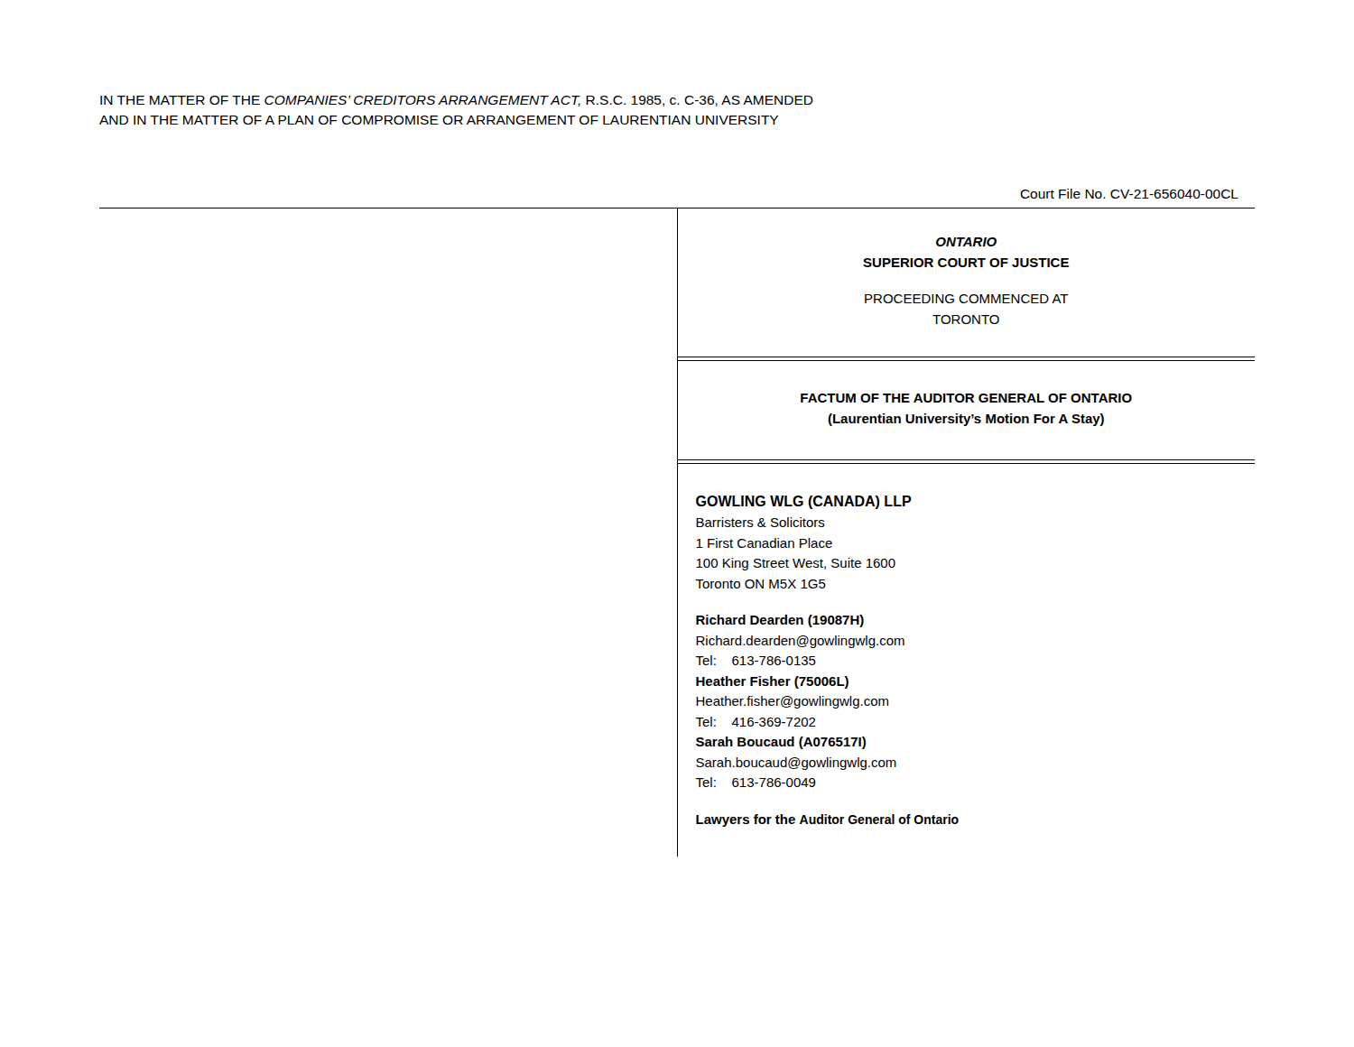IN THE MATTER OF THE COMPANIES’ CREDITORS ARRANGEMENT ACT, R.S.C. 1985, c. C-36, AS AMENDED
AND IN THE MATTER OF A PLAN OF COMPROMISE OR ARRANGEMENT OF LAURENTIAN UNIVERSITY
Court File No. CV-21-656040-00CL
| | ONTARIO SUPERIOR COURT OF JUSTICE PROCEEDING COMMENCED AT TORONTO FACTUM OF THE AUDITOR GENERAL OF ONTARIO (Laurentian University’s Motion For A Stay) GOWLING WLG (CANADA) LLP Barristers & Solicitors 1 First Canadian Place 100 King Street West, Suite 1600 Toronto ON M5X 1G5 Richard Dearden (19087H) Richard.dearden@gowlingwlg.com Tel: 613-786-0135 Heather Fisher (75006L) Heather.fisher@gowlingwlg.com Tel: 416-369-7202 Sarah Boucaud (A076517I) Sarah.boucaud@gowlingwlg.com Tel: 613-786-0049 Lawyers for the Auditor General of Ontario |